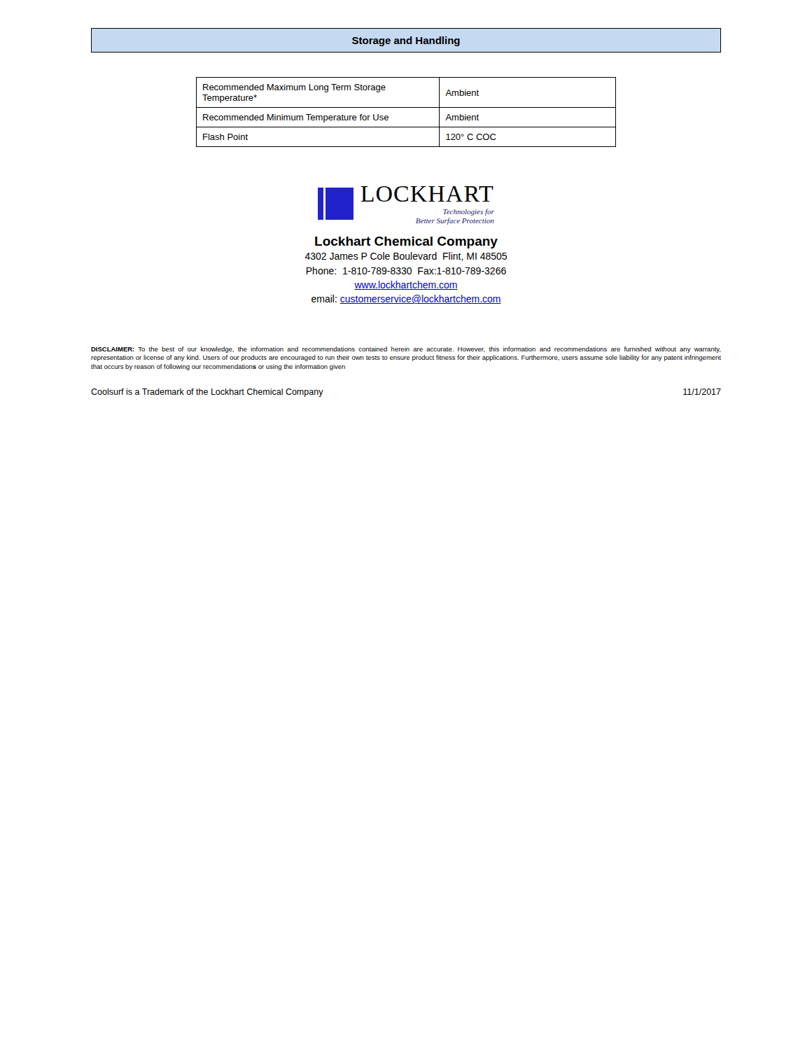Storage and Handling
| Recommended Maximum Long Term Storage Temperature* | Ambient |
| Recommended Minimum Temperature for Use | Ambient |
| Flash Point | 120° C COC |
LOCKHART
Technologies for
Better Surface Protection
Lockhart Chemical Company
4302 James P Cole Boulevard Flint, MI 48505
Phone: 1-810-789-8330 Fax:1-810-789-3266
www.lockhartchem.com
email: customerservice@lockhartchem.com
DISCLAIMER: To the best of our knowledge, the information and recommendations contained herein are accurate. However, this information and recommendations are furnished without any warranty, representation or license of any kind. Users of our products are encouraged to run their own tests to ensure product fitness for their applications. Furthermore, users assume sole liability for any patent infringement that occurs by reason of following our recommendations or using the information given
Coolsurf is a Trademark of the Lockhart Chemical Company 11/1/2017